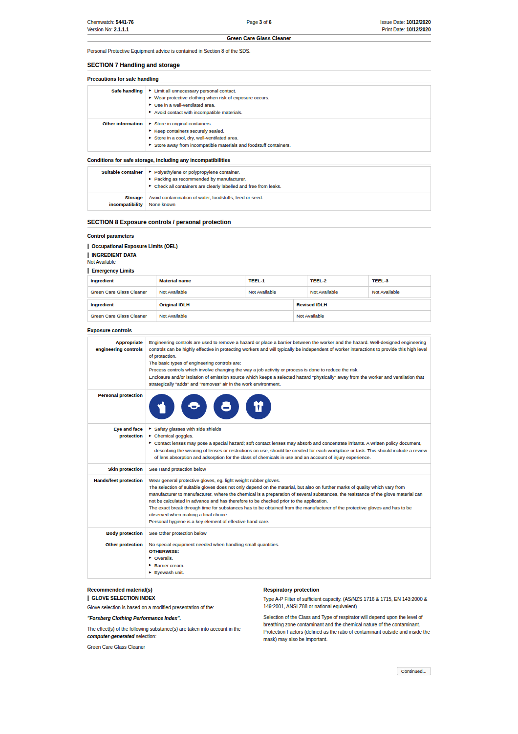Chemwatch: 5441-76
Version No: 2.1.1.1
Page 3 of 6
Issue Date: 10/12/2020
Print Date: 10/12/2020
Green Care Glass Cleaner
Personal Protective Equipment advice is contained in Section 8 of the SDS.
SECTION 7 Handling and storage
Precautions for safe handling
| Safe handling | Limit all unnecessary personal contact. Wear protective clothing when risk of exposure occurs. Use in a well-ventilated area. Avoid contact with incompatible materials. |
| Other information | Store in original containers. Keep containers securely sealed. Store in a cool, dry, well-ventilated area. Store away from incompatible materials and foodstuff containers. |
Conditions for safe storage, including any incompatibilities
| Suitable container | Polyethylene or polypropylene container. Packing as recommended by manufacturer. Check all containers are clearly labelled and free from leaks. |
| Storage incompatibility | Avoid contamination of water, foodstuffs, feed or seed. None known |
SECTION 8 Exposure controls / personal protection
Control parameters
Occupational Exposure Limits (OEL)
INGREDIENT DATA
Not Available
Emergency Limits
| Ingredient | Material name | TEEL-1 | TEEL-2 | TEEL-3 |
| --- | --- | --- | --- | --- |
| Green Care Glass Cleaner | Not Available | Not Available | Not Available | Not Available |
| Ingredient | Original IDLH | Revised IDLH |
| --- | --- | --- |
| Green Care Glass Cleaner | Not Available | Not Available |
Exposure controls
| Appropriate engineering controls | Engineering controls are used to remove a hazard or place a barrier between the worker and the hazard. Well-designed engineering controls can be highly effective in protecting workers and will typically be independent of worker interactions to provide this high level of protection. The basic types of engineering controls are: Process controls which involve changing the way a job activity or process is done to reduce the risk. Enclosure and/or isolation of emission source which keeps a selected hazard "physically" away from the worker and ventilation that strategically "adds" and "removes" air in the work environment. |
| Personal protection | |
| Eye and face protection | Safety glasses with side shields Chemical goggles. Contact lenses may pose a special hazard; soft contact lenses may absorb and concentrate irritants. A written policy document, describing the wearing of lenses or restrictions on use, should be created for each workplace or task. This should include a review of lens absorption and adsorption for the class of chemicals in use and an account of injury experience. |
| Skin protection | See Hand protection below |
| Hands/feet protection | Wear general protective gloves, eg. light weight rubber gloves. The selection of suitable gloves does not only depend on the material, but also on further marks of quality which vary from manufacturer to manufacturer. Where the chemical is a preparation of several substances, the resistance of the glove material can not be calculated in advance and has therefore to be checked prior to the application. The exact break through time for substances has to be obtained from the manufacturer of the protective gloves and has to be observed when making a final choice. Personal hygiene is a key element of effective hand care. |
| Body protection | See Other protection below |
| Other protection | No special equipment needed when handling small quantities. OTHERWISE: Overalls. Barrier cream. Eyewash unit. |
Recommended material(s)
GLOVE SELECTION INDEX
Glove selection is based on a modified presentation of the:
"Forsberg Clothing Performance Index".
The effect(s) of the following substance(s) are taken into account in the computer-generated selection:
Green Care Glass Cleaner
Respiratory protection
Type A-P Filter of sufficient capacity. (AS/NZS 1716 & 1715, EN 143:2000 & 149:2001, ANSI Z88 or national equivalent)
Selection of the Class and Type of respirator will depend upon the level of breathing zone contaminant and the chemical nature of the contaminant. Protection Factors (defined as the ratio of contaminant outside and inside the mask) may also be important.
Continued...